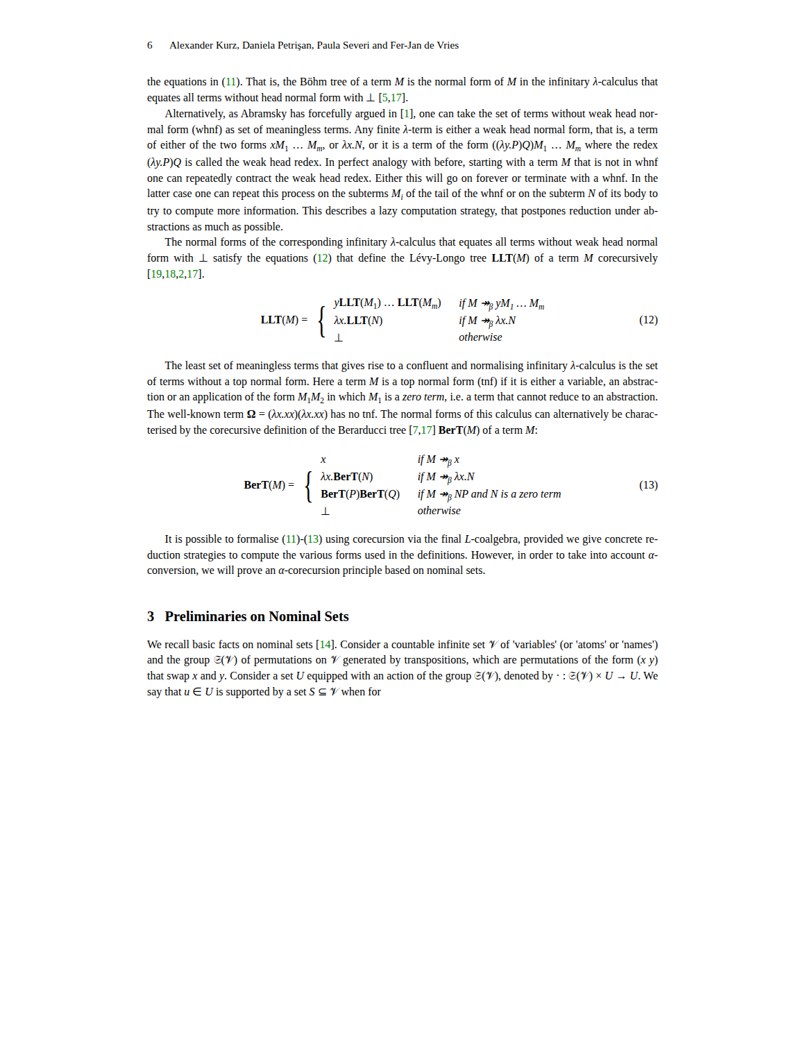6 Alexander Kurz, Daniela Petrişan, Paula Severi and Fer-Jan de Vries
the equations in (11). That is, the Böhm tree of a term M is the normal form of M in the infinitary λ-calculus that equates all terms without head normal form with ⊥ [5,17].
Alternatively, as Abramsky has forcefully argued in [1], one can take the set of terms without weak head normal form (whnf) as set of meaningless terms. Any finite λ-term is either a weak head normal form, that is, a term of either of the two forms xM1 … Mm, or λx.N, or it is a term of the form ((λy.P)Q)M1 … Mm where the redex (λy.P)Q is called the weak head redex. In perfect analogy with before, starting with a term M that is not in whnf one can repeatedly contract the weak head redex. Either this will go on forever or terminate with a whnf. In the latter case one can repeat this process on the subterms Mi of the tail of the whnf or on the subterm N of its body to try to compute more information. This describes a lazy computation strategy, that postpones reduction under abstractions as much as possible.
The normal forms of the corresponding infinitary λ-calculus that equates all terms without weak head normal form with ⊥ satisfy the equations (12) that define the Lévy-Longo tree LLT(M) of a term M corecursively [19,18,2,17].
LLT(M) = {
| y LLT ( M 1 ) … LLT ( M m ) | if M ↠ β yM 1 … M m |
| λx. LLT ( N ) | if M ↠ β λx.N |
| ⊥ | otherwise |
(12)
The least set of meaningless terms that gives rise to a confluent and normalising infinitary λ-calculus is the set of terms without a top normal form. Here a term M is a top normal form (tnf) if it is either a variable, an abstraction or an application of the form M1M2 in which M1 is a zero term, i.e. a term that cannot reduce to an abstraction. The well-known term Ω = (λx.xx)(λx.xx) has no tnf. The normal forms of this calculus can alternatively be characterised by the corecursive definition of the Berarducci tree [7,17] BerT(M) of a term M:
BerT(M) = {
| x | if M ↠ β x |
| λx. BerT ( N ) | if M ↠ β λx.N |
| BerT ( P ) BerT ( Q ) | if M ↠ β NP and N is a zero term |
| ⊥ | otherwise |
(13)
It is possible to formalise (11)-(13) using corecursion via the final L-coalgebra, provided we give concrete reduction strategies to compute the various forms used in the definitions. However, in order to take into account α-conversion, we will prove an α-corecursion principle based on nominal sets.
3 Preliminaries on Nominal Sets
We recall basic facts on nominal sets [14]. Consider a countable infinite set 𝒱 of 'variables' (or 'atoms' or 'names') and the group 𝔖(𝒱) of permutations on 𝒱 generated by transpositions, which are permutations of the form (x y) that swap x and y. Consider a set U equipped with an action of the group 𝔖(𝒱), denoted by · : 𝔖(𝒱) × U → U. We say that u ∈ U is supported by a set S ⊆ 𝒱 when for